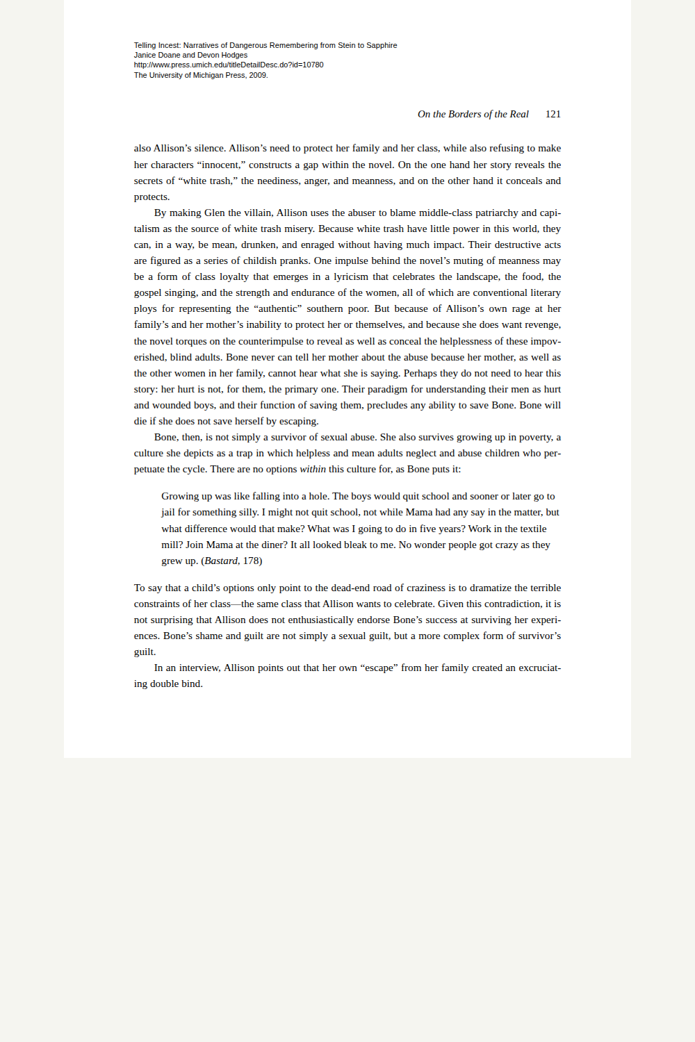Telling Incest: Narratives of Dangerous Remembering from Stein to Sapphire
Janice Doane and Devon Hodges
http://www.press.umich.edu/titleDetailDesc.do?id=10780
The University of Michigan Press, 2009.
On the Borders of the Real 121
also Allison’s silence. Allison’s need to protect her family and her class, while also refusing to make her characters “innocent,” constructs a gap within the novel. On the one hand her story reveals the secrets of “white trash,” the neediness, anger, and meanness, and on the other hand it conceals and protects.
By making Glen the villain, Allison uses the abuser to blame middle-class patriarchy and capitalism as the source of white trash misery. Because white trash have little power in this world, they can, in a way, be mean, drunken, and enraged without having much impact. Their destructive acts are figured as a series of childish pranks. One impulse behind the novel’s muting of meanness may be a form of class loyalty that emerges in a lyricism that celebrates the landscape, the food, the gospel singing, and the strength and endurance of the women, all of which are conventional literary ploys for representing the “authentic” southern poor. But because of Allison’s own rage at her family’s and her mother’s inability to protect her or themselves, and because she does want revenge, the novel torques on the counterimpulse to reveal as well as conceal the helplessness of these impoverished, blind adults. Bone never can tell her mother about the abuse because her mother, as well as the other women in her family, cannot hear what she is saying. Perhaps they do not need to hear this story: her hurt is not, for them, the primary one. Their paradigm for understanding their men as hurt and wounded boys, and their function of saving them, precludes any ability to save Bone. Bone will die if she does not save herself by escaping.
Bone, then, is not simply a survivor of sexual abuse. She also survives growing up in poverty, a culture she depicts as a trap in which helpless and mean adults neglect and abuse children who perpetuate the cycle. There are no options within this culture for, as Bone puts it:
Growing up was like falling into a hole. The boys would quit school and sooner or later go to jail for something silly. I might not quit school, not while Mama had any say in the matter, but what difference would that make? What was I going to do in five years? Work in the textile mill? Join Mama at the diner? It all looked bleak to me. No wonder people got crazy as they grew up. (Bastard, 178)
To say that a child’s options only point to the dead-end road of craziness is to dramatize the terrible constraints of her class—the same class that Allison wants to celebrate. Given this contradiction, it is not surprising that Allison does not enthusiastically endorse Bone’s success at surviving her experiences. Bone’s shame and guilt are not simply a sexual guilt, but a more complex form of survivor’s guilt.
In an interview, Allison points out that her own “escape” from her family created an excruciating double bind.